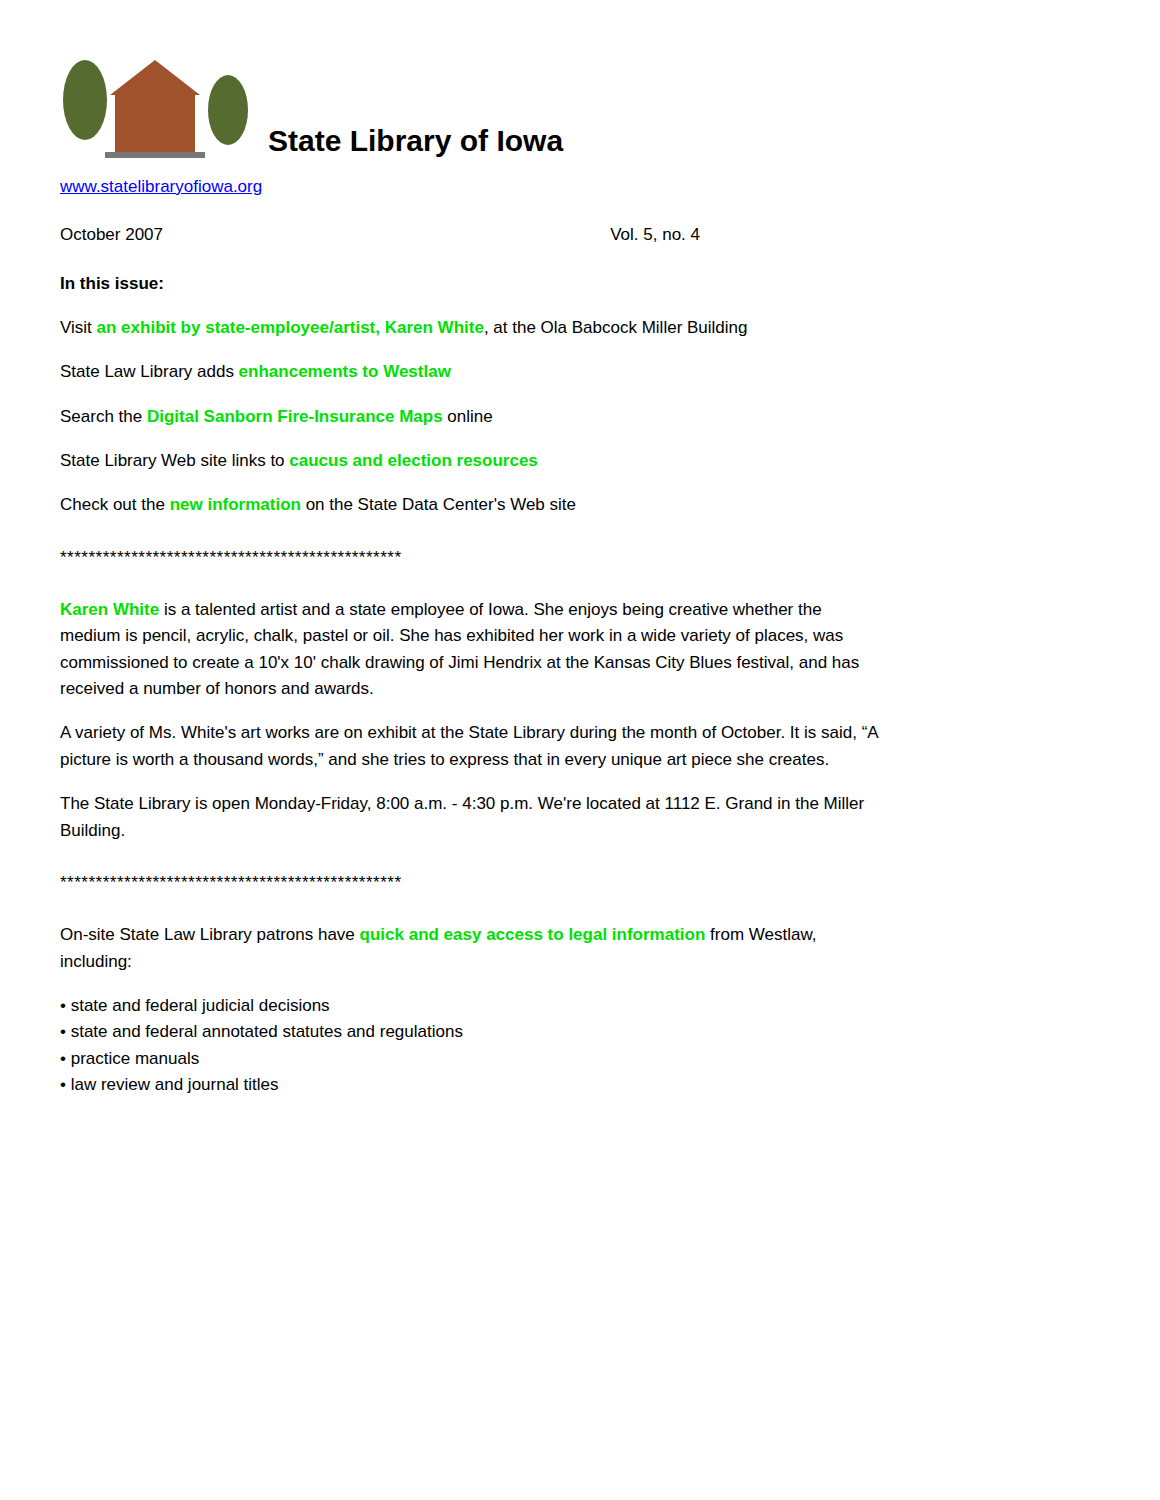State Library of Iowa
www.statelibraryofiowa.org
October 2007 Vol. 5, no. 4
In this issue:
Visit an exhibit by state-employee/artist, Karen White, at the Ola Babcock Miller Building
State Law Library adds enhancements to Westlaw
Search the Digital Sanborn Fire-Insurance Maps online
State Library Web site links to caucus and election resources
Check out the new information on the State Data Center's Web site
************************************************
Karen White is a talented artist and a state employee of Iowa. She enjoys being creative whether the medium is pencil, acrylic, chalk, pastel or oil. She has exhibited her work in a wide variety of places, was commissioned to create a 10'x 10' chalk drawing of Jimi Hendrix at the Kansas City Blues festival, and has received a number of honors and awards.
A variety of Ms. White's art works are on exhibit at the State Library during the month of October. It is said, “A picture is worth a thousand words,” and she tries to express that in every unique art piece she creates.
The State Library is open Monday-Friday, 8:00 a.m. - 4:30 p.m. We're located at 1112 E. Grand in the Miller Building.
************************************************
On-site State Law Library patrons have quick and easy access to legal information from Westlaw, including:
state and federal judicial decisions
state and federal annotated statutes and regulations
practice manuals
law review and journal titles